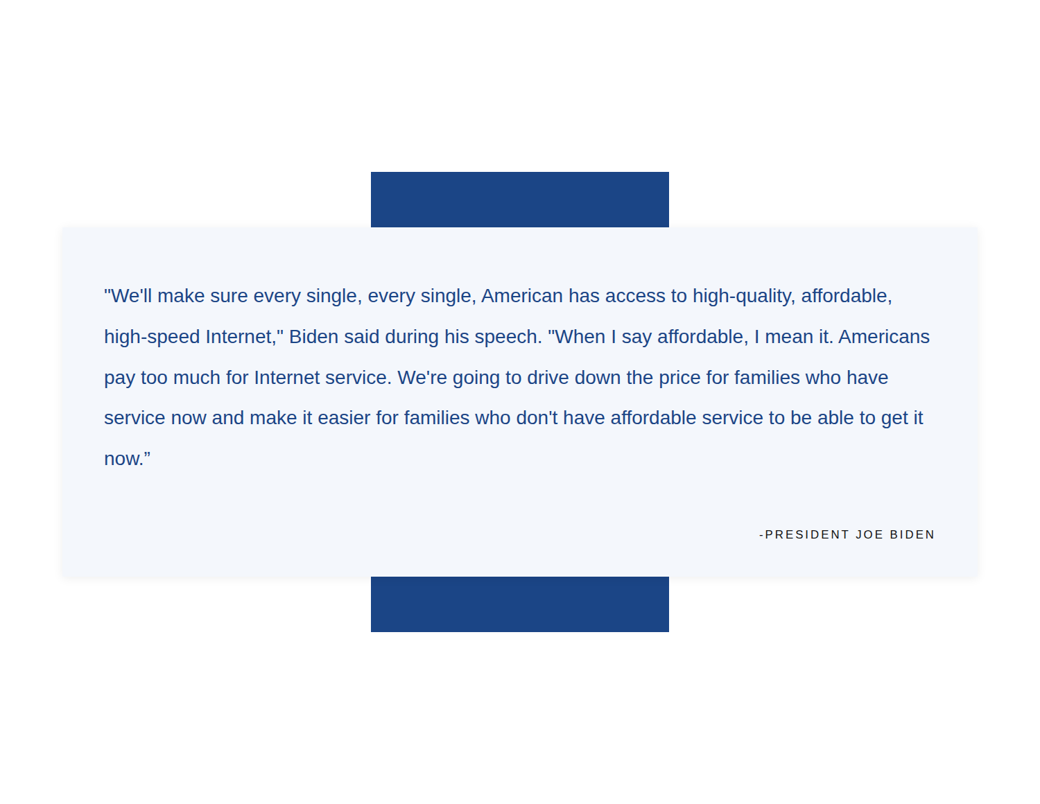"We'll make sure every single, every single, American has access to high-quality, affordable, high-speed Internet," Biden said during his speech. "When I say affordable, I mean it. Americans pay too much for Internet service. We're going to drive down the price for families who have service now and make it easier for families who don't have affordable service to be able to get it now.”
-PRESIDENT JOE BIDEN